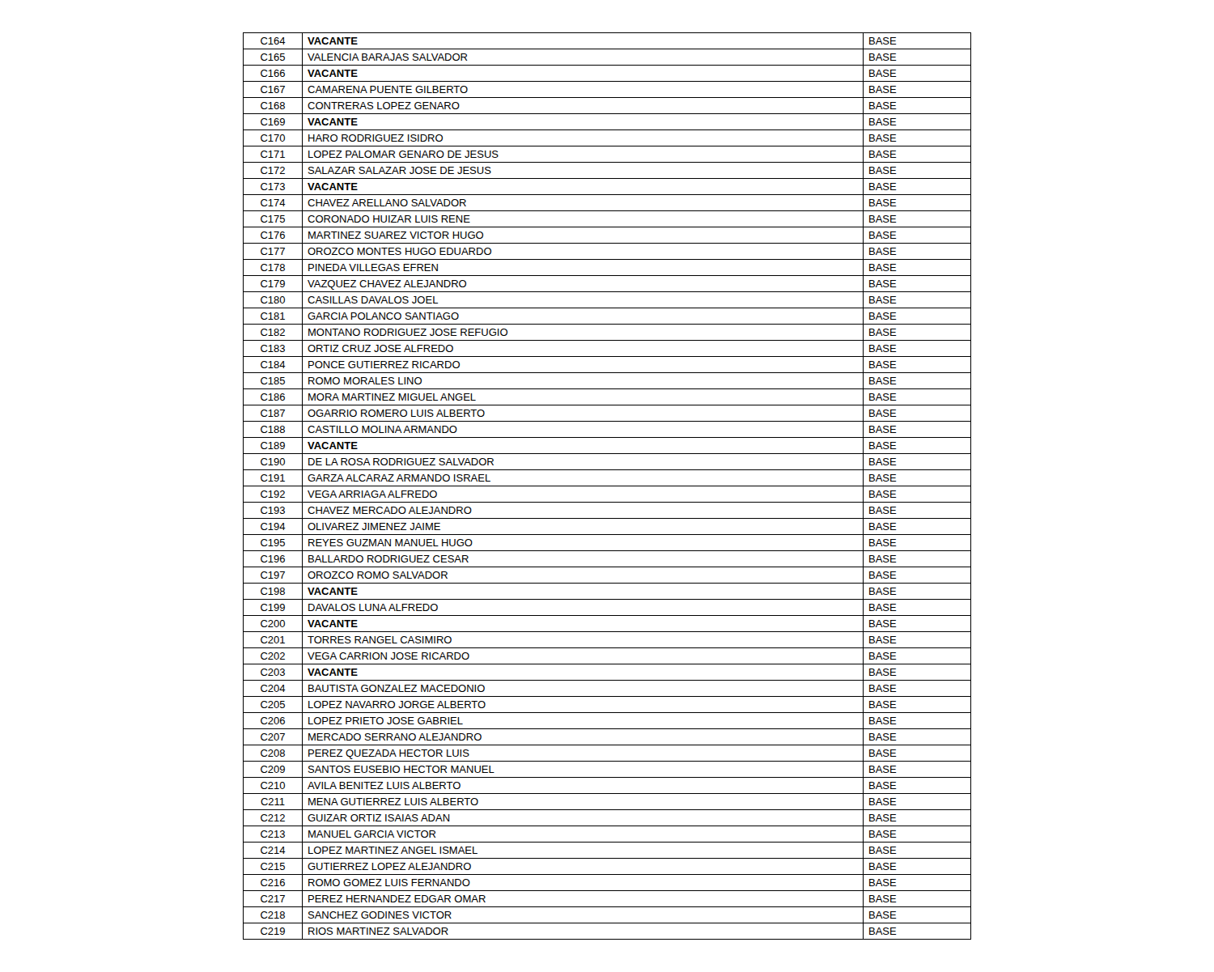| C164 | VACANTE | BASE |
| C165 | VALENCIA BARAJAS SALVADOR | BASE |
| C166 | VACANTE | BASE |
| C167 | CAMARENA PUENTE GILBERTO | BASE |
| C168 | CONTRERAS LOPEZ GENARO | BASE |
| C169 | VACANTE | BASE |
| C170 | HARO RODRIGUEZ ISIDRO | BASE |
| C171 | LOPEZ PALOMAR GENARO DE JESUS | BASE |
| C172 | SALAZAR SALAZAR JOSE DE JESUS | BASE |
| C173 | VACANTE | BASE |
| C174 | CHAVEZ ARELLANO SALVADOR | BASE |
| C175 | CORONADO HUIZAR LUIS RENE | BASE |
| C176 | MARTINEZ SUAREZ VICTOR HUGO | BASE |
| C177 | OROZCO MONTES HUGO EDUARDO | BASE |
| C178 | PINEDA VILLEGAS EFREN | BASE |
| C179 | VAZQUEZ CHAVEZ ALEJANDRO | BASE |
| C180 | CASILLAS DAVALOS JOEL | BASE |
| C181 | GARCIA POLANCO SANTIAGO | BASE |
| C182 | MONTANO RODRIGUEZ JOSE REFUGIO | BASE |
| C183 | ORTIZ CRUZ JOSE ALFREDO | BASE |
| C184 | PONCE GUTIERREZ RICARDO | BASE |
| C185 | ROMO MORALES LINO | BASE |
| C186 | MORA MARTINEZ MIGUEL ANGEL | BASE |
| C187 | OGARRIO ROMERO LUIS ALBERTO | BASE |
| C188 | CASTILLO MOLINA ARMANDO | BASE |
| C189 | VACANTE | BASE |
| C190 | DE LA ROSA RODRIGUEZ SALVADOR | BASE |
| C191 | GARZA ALCARAZ ARMANDO ISRAEL | BASE |
| C192 | VEGA ARRIAGA ALFREDO | BASE |
| C193 | CHAVEZ MERCADO ALEJANDRO | BASE |
| C194 | OLIVAREZ JIMENEZ JAIME | BASE |
| C195 | REYES GUZMAN MANUEL HUGO | BASE |
| C196 | BALLARDO RODRIGUEZ CESAR | BASE |
| C197 | OROZCO ROMO SALVADOR | BASE |
| C198 | VACANTE | BASE |
| C199 | DAVALOS LUNA ALFREDO | BASE |
| C200 | VACANTE | BASE |
| C201 | TORRES RANGEL CASIMIRO | BASE |
| C202 | VEGA CARRION JOSE RICARDO | BASE |
| C203 | VACANTE | BASE |
| C204 | BAUTISTA GONZALEZ MACEDONIO | BASE |
| C205 | LOPEZ NAVARRO JORGE ALBERTO | BASE |
| C206 | LOPEZ PRIETO JOSE GABRIEL | BASE |
| C207 | MERCADO SERRANO ALEJANDRO | BASE |
| C208 | PEREZ QUEZADA HECTOR LUIS | BASE |
| C209 | SANTOS EUSEBIO HECTOR MANUEL | BASE |
| C210 | AVILA BENITEZ LUIS ALBERTO | BASE |
| C211 | MENA GUTIERREZ LUIS ALBERTO | BASE |
| C212 | GUIZAR ORTIZ ISAIAS ADAN | BASE |
| C213 | MANUEL GARCIA VICTOR | BASE |
| C214 | LOPEZ MARTINEZ ANGEL ISMAEL | BASE |
| C215 | GUTIERREZ LOPEZ ALEJANDRO | BASE |
| C216 | ROMO GOMEZ LUIS FERNANDO | BASE |
| C217 | PEREZ HERNANDEZ EDGAR OMAR | BASE |
| C218 | SANCHEZ GODINES VICTOR | BASE |
| C219 | RIOS MARTINEZ SALVADOR | BASE |